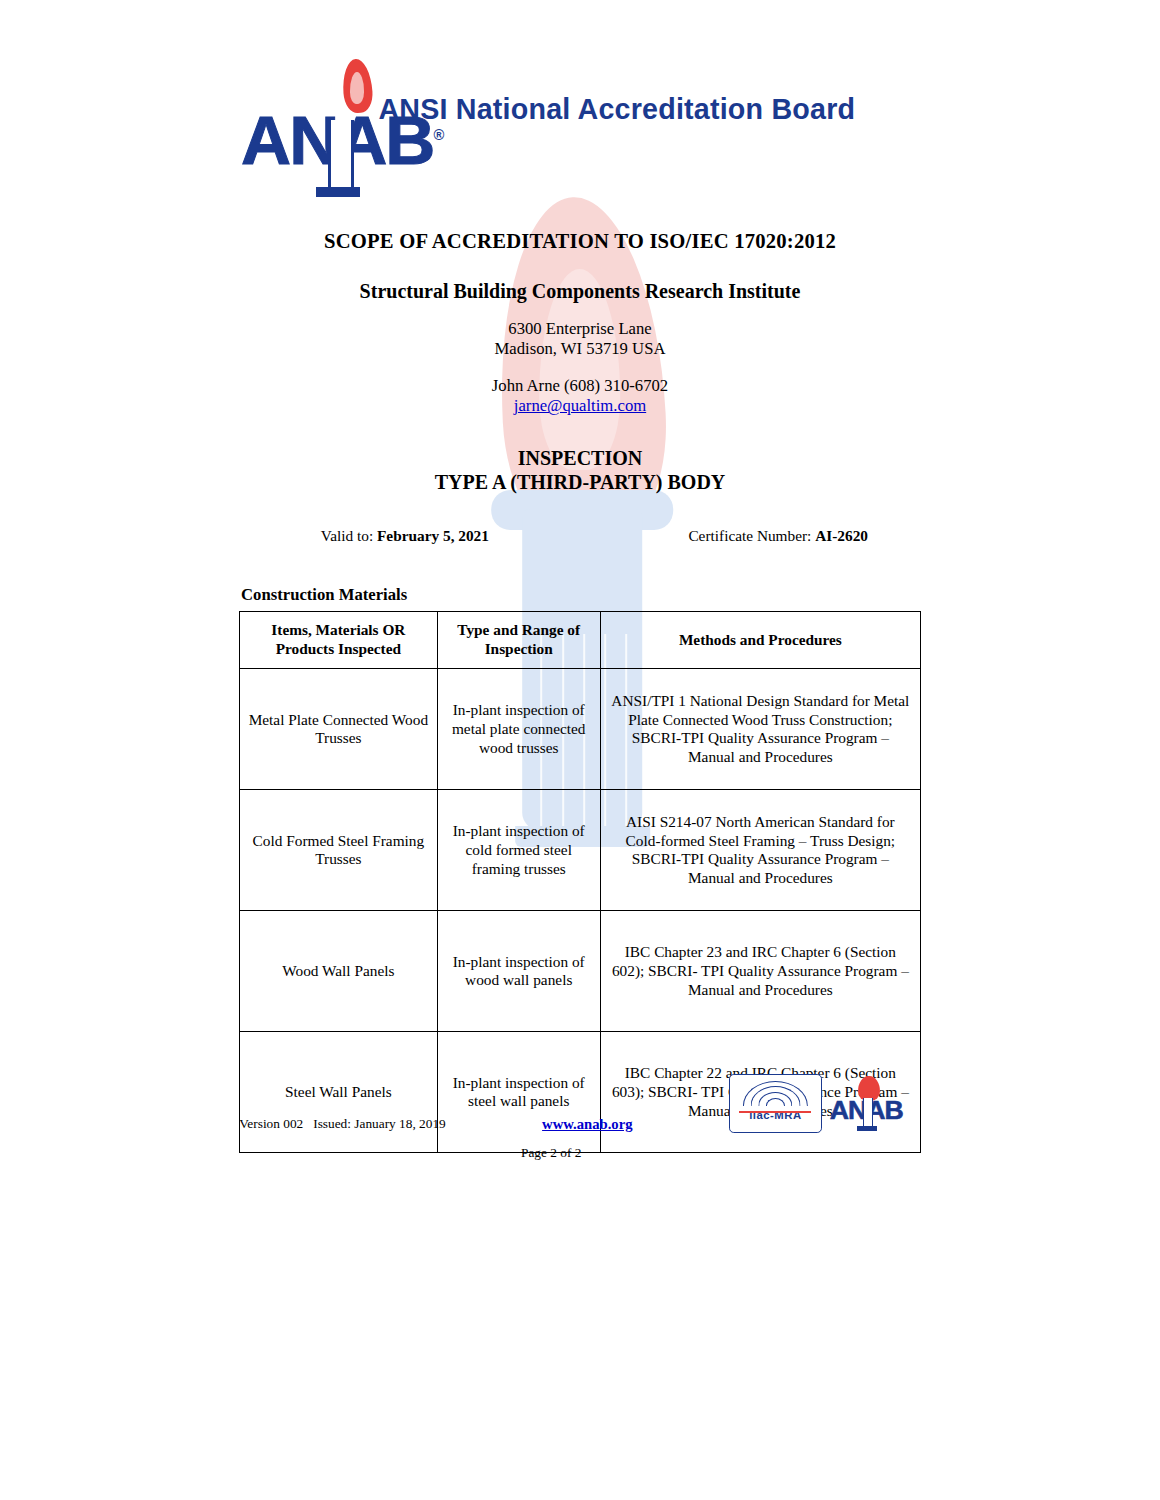ANSI National Accreditation Board
ANAB®
SCOPE OF ACCREDITATION TO ISO/IEC 17020:2012
Structural Building Components Research Institute
6300 Enterprise Lane
Madison, WI 53719 USA
John Arne (608) 310-6702
jarne@qualtim.com
INSPECTION
TYPE A (THIRD-PARTY) BODY
Valid to: February 5, 2021
Certificate Number: AI-2620
Construction Materials
| Items, Materials OR Products Inspected | Type and Range of Inspection | Methods and Procedures |
| --- | --- | --- |
| Metal Plate Connected Wood Trusses | In-plant inspection of metal plate connected wood trusses | ANSI/TPI 1 National Design Standard for Metal Plate Connected Wood Truss Construction; SBCRI-TPI Quality Assurance Program – Manual and Procedures |
| Cold Formed Steel Framing Trusses | In-plant inspection of cold formed steel framing trusses | AISI S214-07 North American Standard for Cold-formed Steel Framing – Truss Design; SBCRI-TPI Quality Assurance Program – Manual and Procedures |
| Wood Wall Panels | In-plant inspection of wood wall panels | IBC Chapter 23 and IRC Chapter 6 (Section 602); SBCRI- TPI Quality Assurance Program – Manual and Procedures |
| Steel Wall Panels | In-plant inspection of steel wall panels | IBC Chapter 22 and IRC Chapter 6 (Section 603); SBCRI- TPI Quality Assurance Program – Manual and Procedures |
Version 002 Issued: January 18, 2019
www.anab.org
ilac-MRA
ANAB
Page 2 of 2